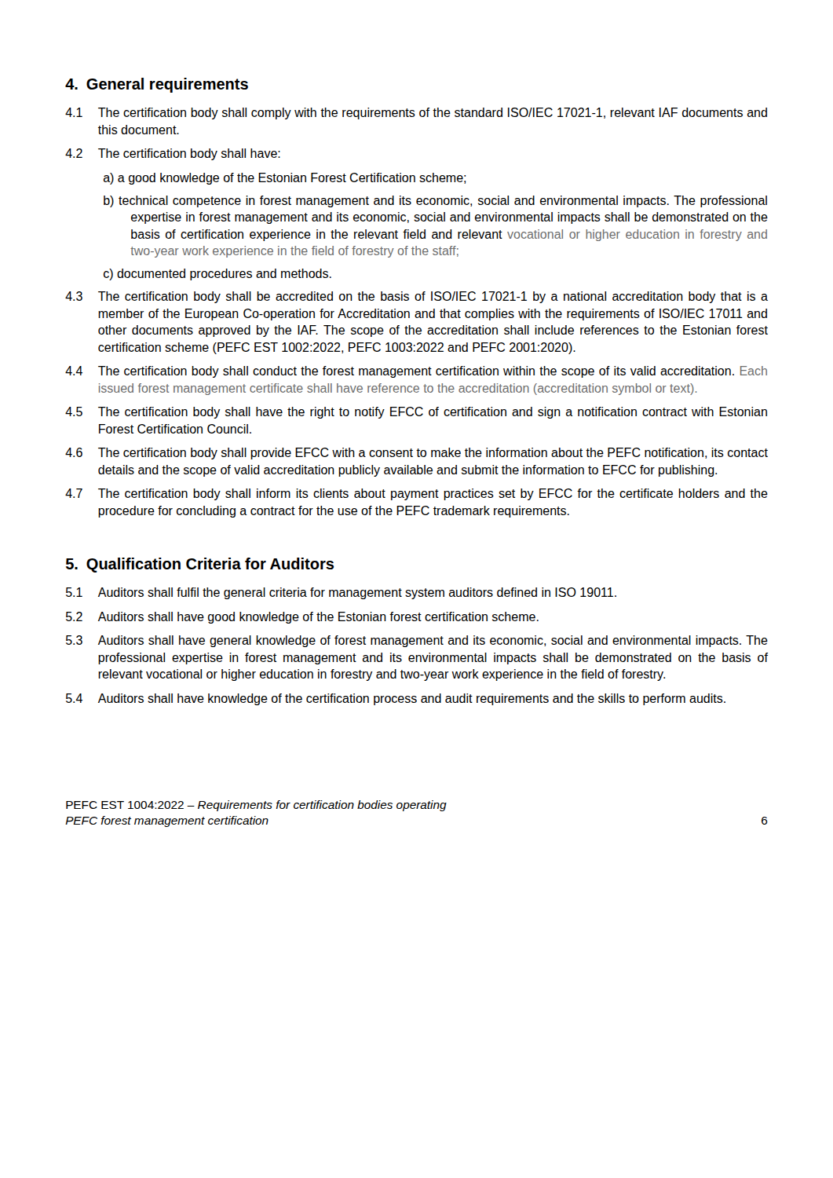4. General requirements
4.1 The certification body shall comply with the requirements of the standard ISO/IEC 17021-1, relevant IAF documents and this document.
4.2 The certification body shall have:
a) a good knowledge of the Estonian Forest Certification scheme;
b) technical competence in forest management and its economic, social and environmental impacts. The professional expertise in forest management and its economic, social and environmental impacts shall be demonstrated on the basis of certification experience in the relevant field and relevant vocational or higher education in forestry and two-year work experience in the field of forestry of the staff;
c) documented procedures and methods.
4.3 The certification body shall be accredited on the basis of ISO/IEC 17021-1 by a national accreditation body that is a member of the European Co-operation for Accreditation and that complies with the requirements of ISO/IEC 17011 and other documents approved by the IAF. The scope of the accreditation shall include references to the Estonian forest certification scheme (PEFC EST 1002:2022, PEFC 1003:2022 and PEFC 2001:2020).
4.4 The certification body shall conduct the forest management certification within the scope of its valid accreditation. Each issued forest management certificate shall have reference to the accreditation (accreditation symbol or text).
4.5 The certification body shall have the right to notify EFCC of certification and sign a notification contract with Estonian Forest Certification Council.
4.6 The certification body shall provide EFCC with a consent to make the information about the PEFC notification, its contact details and the scope of valid accreditation publicly available and submit the information to EFCC for publishing.
4.7 The certification body shall inform its clients about payment practices set by EFCC for the certificate holders and the procedure for concluding a contract for the use of the PEFC trademark requirements.
5. Qualification Criteria for Auditors
5.1 Auditors shall fulfil the general criteria for management system auditors defined in ISO 19011.
5.2 Auditors shall have good knowledge of the Estonian forest certification scheme.
5.3 Auditors shall have general knowledge of forest management and its economic, social and environmental impacts. The professional expertise in forest management and its environmental impacts shall be demonstrated on the basis of relevant vocational or higher education in forestry and two-year work experience in the field of forestry.
5.4 Auditors shall have knowledge of the certification process and audit requirements and the skills to perform audits.
PEFC EST 1004:2022 – Requirements for certification bodies operating
PEFC forest management certification6